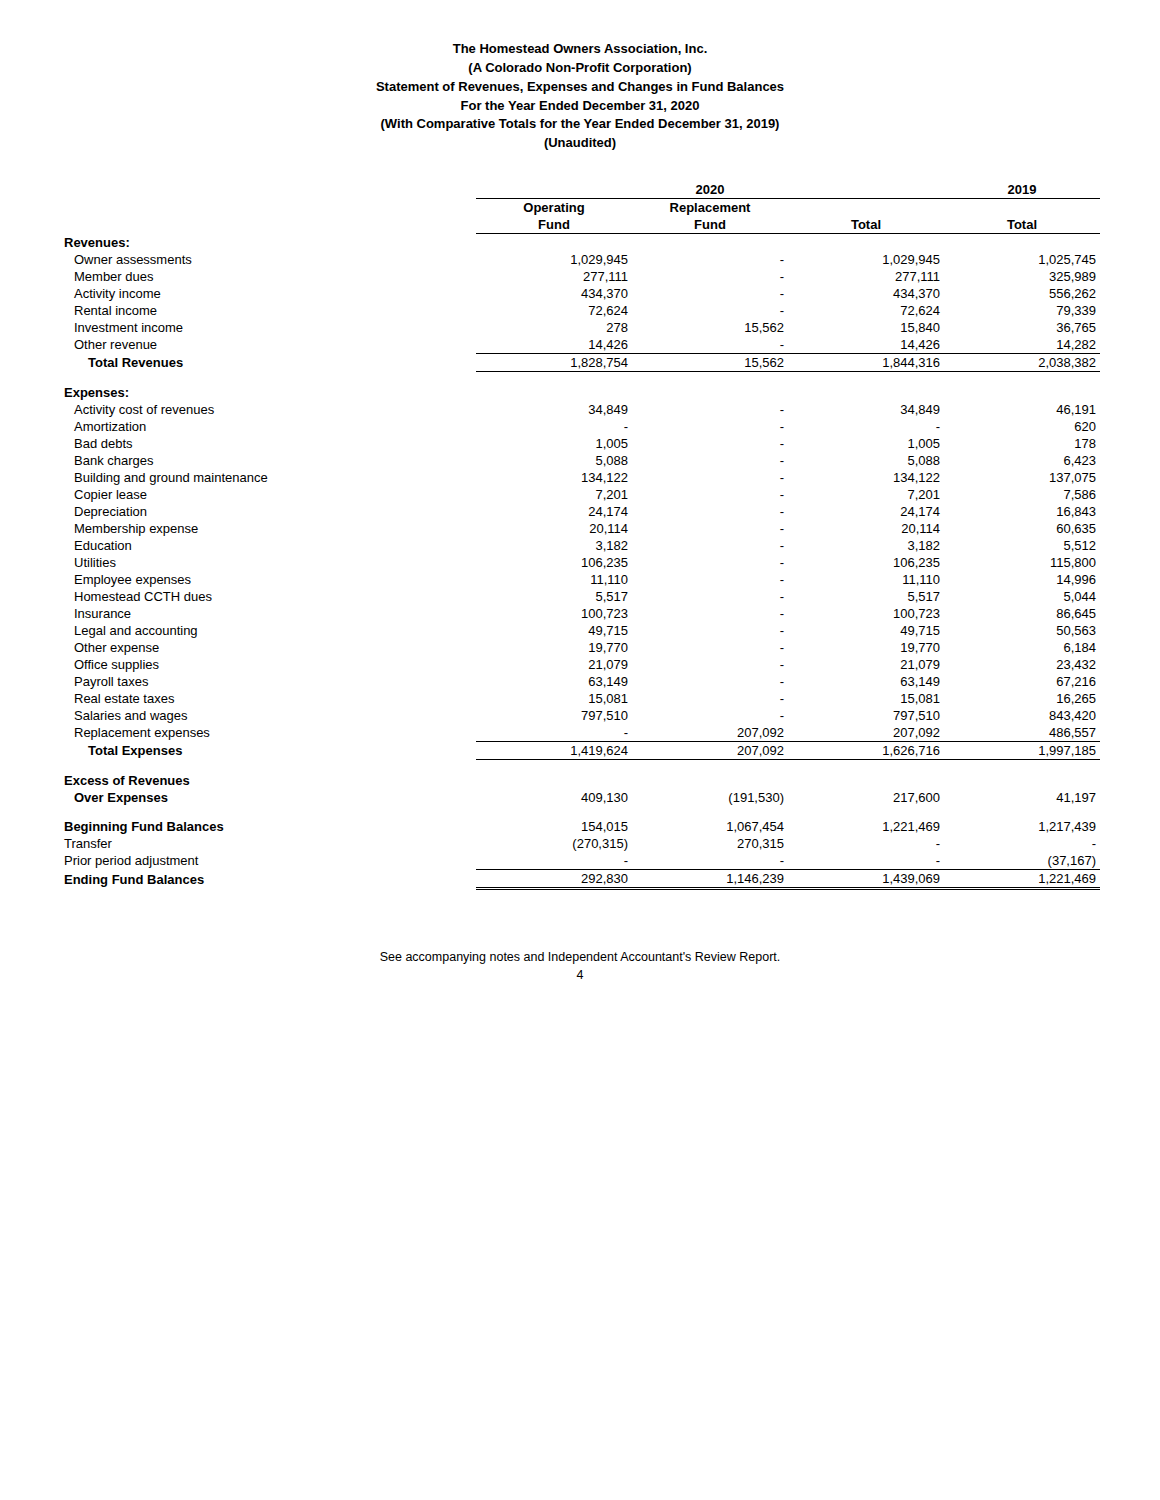The Homestead Owners Association, Inc.
(A Colorado Non-Profit Corporation)
Statement of Revenues, Expenses and Changes in Fund Balances
For the Year Ended December 31, 2020
(With Comparative Totals for the Year Ended December 31, 2019)
(Unaudited)
| | 2020 | 2019 |
| | Operating | Replacement | | |
| | Fund | Fund | Total | Total |
| Revenues: | | | | |
| Owner assessments | 1,029,945 | - | 1,029,945 | 1,025,745 |
| Member dues | 277,111 | - | 277,111 | 325,989 |
| Activity income | 434,370 | - | 434,370 | 556,262 |
| Rental income | 72,624 | - | 72,624 | 79,339 |
| Investment income | 278 | 15,562 | 15,840 | 36,765 |
| Other revenue | 14,426 | - | 14,426 | 14,282 |
| Total Revenues | 1,828,754 | 15,562 | 1,844,316 | 2,038,382 |
| Expenses: | | | | |
| Activity cost of revenues | 34,849 | - | 34,849 | 46,191 |
| Amortization | - | - | - | 620 |
| Bad debts | 1,005 | - | 1,005 | 178 |
| Bank charges | 5,088 | - | 5,088 | 6,423 |
| Building and ground maintenance | 134,122 | - | 134,122 | 137,075 |
| Copier lease | 7,201 | - | 7,201 | 7,586 |
| Depreciation | 24,174 | - | 24,174 | 16,843 |
| Membership expense | 20,114 | - | 20,114 | 60,635 |
| Education | 3,182 | - | 3,182 | 5,512 |
| Utilities | 106,235 | - | 106,235 | 115,800 |
| Employee expenses | 11,110 | - | 11,110 | 14,996 |
| Homestead CCTH dues | 5,517 | - | 5,517 | 5,044 |
| Insurance | 100,723 | - | 100,723 | 86,645 |
| Legal and accounting | 49,715 | - | 49,715 | 50,563 |
| Other expense | 19,770 | - | 19,770 | 6,184 |
| Office supplies | 21,079 | - | 21,079 | 23,432 |
| Payroll taxes | 63,149 | - | 63,149 | 67,216 |
| Real estate taxes | 15,081 | - | 15,081 | 16,265 |
| Salaries and wages | 797,510 | - | 797,510 | 843,420 |
| Replacement expenses | - | 207,092 | 207,092 | 486,557 |
| Total Expenses | 1,419,624 | 207,092 | 1,626,716 | 1,997,185 |
| Excess of Revenues | | | | |
| Over Expenses | 409,130 | (191,530) | 217,600 | 41,197 |
| Beginning Fund Balances | 154,015 | 1,067,454 | 1,221,469 | 1,217,439 |
| Transfer | (270,315) | 270,315 | - | - |
| Prior period adjustment | - | - | - | (37,167) |
| Ending Fund Balances | 292,830 | 1,146,239 | 1,439,069 | 1,221,469 |
See accompanying notes and Independent Accountant's Review Report.
4